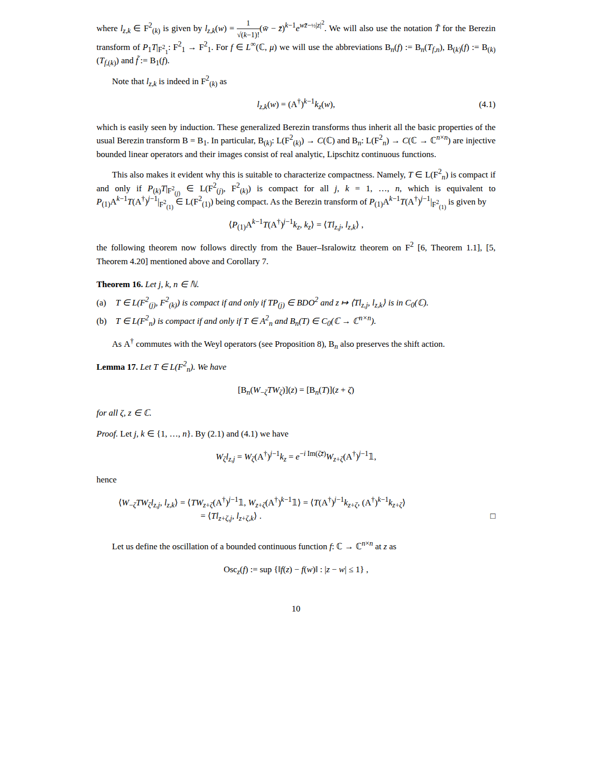where lz,k ∈ F2(k) is given by lz,k(w) = 1√(k−1)!(w̄ − z̄)k−1ewz̄−½|z|2. We will also use the notation T̃ for the Berezin transform of P1T|F21: F21 → F21. For f ∈ L∞(ℂ, μ) we will use the abbreviations Bn(f) := Bn(Tf,n), B(k)(f) := B(k)(Tf,(k)) and f̃ := B1(f).
Note that lz,k is indeed in F2(k) as
lz,k(w) = (A†)k−1kz(w), (4.1)
which is easily seen by induction. These generalized Berezin transforms thus inherit all the basic properties of the usual Berezin transform B = B1. In particular, B(k): L(F2(k)) → C(ℂ) and Bn: L(F2n) → C(ℂ → ℂn×n) are injective bounded linear operators and their images consist of real analytic, Lipschitz continuous functions.
This also makes it evident why this is suitable to characterize compactness. Namely, T ∈ L(F2n) is compact if and only if P(k)T|F2(j) ∈ L(F2(j), F2(k)) is compact for all j, k = 1, …, n, which is equivalent to P(1)Ak−1T(A†)j−1|F2(1) ∈ L(F2(1)) being compact. As the Berezin transform of P(1)Ak−1T(A†)j−1|F2(1) is given by
⟨P(1)Ak−1T(A†)j−1kz, kz⟩ = ⟨Tlz,j, lz,k⟩ ,
the following theorem now follows directly from the Bauer–Isralowitz theorem on F2 [6, Theorem 1.1], [5, Theorem 4.20] mentioned above and Corollary 7.
Theorem 16. Let j, k, n ∈ ℕ.
(a) T ∈ L(F2(j), F2(k)) is compact if and only if TP(j) ∈ BDO2 and z ↦ ⟨Tlz,j, lz,k⟩ is in C0(ℂ).
(b) T ∈ L(F2n) is compact if and only if T ∈ A2n and Bn(T) ∈ C0(ℂ → ℂn×n).
As A† commutes with the Weyl operators (see Proposition 8), Bn also preserves the shift action.
Lemma 17. Let T ∈ L(F2n). We have
[Bn(W−ζTWζ)](z) = [Bn(T)](z + ζ)
for all ζ, z ∈ ℂ.
Proof. Let j, k ∈ {1, …, n}. By (2.1) and (4.1) we have
Wζlz,j = Wζ(A†)j−1kz = e−i Im(ζz̄)Wz+ζ(A†)j−1𝟙,
hence
⟨W−ζTWζlz,j, lz,k⟩ = ⟨TWz+ζ(A†)j−1𝟙, Wz+ζ(A†)k−1𝟙⟩ = ⟨T(A†)j−1kz+ζ, (A†)k−1kz+ζ⟩
= ⟨Tlz+ζ,j, lz+ζ,k⟩ . □
Let us define the oscillation of a bounded continuous function f: ℂ → ℂn×n at z as
Oscz(f) := sup {‖f(z) − f(w)‖ : |z − w| ≤ 1} ,
10